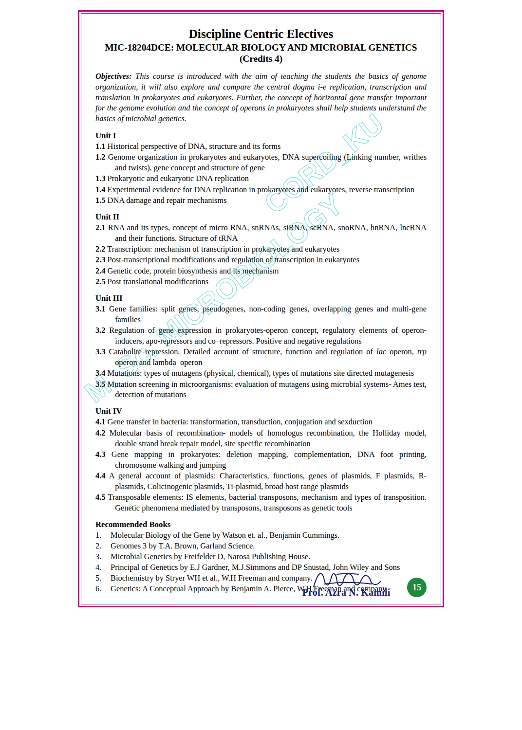M. Sc. MICROBIOLOGY
CORD_KU
Discipline Centric Electives
MIC-18204DCE: MOLECULAR BIOLOGY AND MICROBIAL GENETICS (Credits 4)
Objectives: This course is introduced with the aim of teaching the students the basics of genome organization, it will also explore and compare the central dogma i-e replication, transcription and translation in prokaryotes and eukaryotes. Further, the concept of horizontal gene transfer important for the genome evolution and the concept of operons in prokaryotes shall help students understand the basics of microbial genetics.
Unit I
1.1 Historical perspective of DNA, structure and its forms
1.2 Genome organization in prokaryotes and eukaryotes, DNA supercoiling (Linking number, writhes and twists), gene concept and structure of gene
1.3 Prokaryotic and eukaryotic DNA replication
1.4 Experimental evidence for DNA replication in prokaryotes and eukaryotes, reverse transcription
1.5 DNA damage and repair mechanisms
Unit II
2.1 RNA and its types, concept of micro RNA, snRNAs, siRNA, scRNA, snoRNA, hnRNA, lncRNA and their functions. Structure of tRNA
2.2 Transcription: mechanism of transcription in prokaryotes and eukaryotes
2.3 Post-transcriptional modifications and regulation of transcription in eukaryotes
2.4 Genetic code, protein biosynthesis and its mechanism
2.5 Post translational modifications
Unit III
3.1 Gene families: split genes, pseudogenes, non-coding genes, overlapping genes and multi-gene families
3.2 Regulation of gene expression in prokaryotes-operon concept, regulatory elements of operon-inducers, apo-repressors and co–repressors. Positive and negative regulations
3.3 Catabolite repression. Detailed account of structure, function and regulation of lac operon, trp operon and lambda operon
3.4 Mutations: types of mutagens (physical, chemical), types of mutations site directed mutagenesis
3.5 Mutation screening in microorganisms: evaluation of mutagens using microbial systems- Ames test, detection of mutations
Unit IV
4.1 Gene transfer in bacteria: transformation, transduction, conjugation and sexduction
4.2 Molecular basis of recombination- models of homologus recombination, the Holliday model, double strand break repair model, site specific recombination
4.3 Gene mapping in prokaryotes: deletion mapping, complementation, DNA foot printing, chromosome walking and jumping
4.4 A general account of plasmids: Characteristics, functions, genes of plasmids, F plasmids, R-plasmids, Colicinogenic plasmids, Ti-plasmid, broad host range plasmids
4.5 Transposable elements: IS elements, bacterial transposons, mechanism and types of transposition. Genetic phenomena mediated by transposons, transposons as genetic tools
Recommended Books
Molecular Biology of the Gene by Watson et. al., Benjamin Cummings.
Genomes 3 by T.A. Brown, Garland Science.
Microbial Genetics by Freifelder D, Narosa Publishing House.
Principal of Genetics by E.J Gardner, M.J.Simmons and DP Snustad, John Wiley and Sons
Biochemistry by Stryer WH et al., W.H Freeman and company.
Genetics: A Conceptual Approach by Benjamin A. Pierce, W.H Freeman and company
Prof. Azra N. Kamili
15